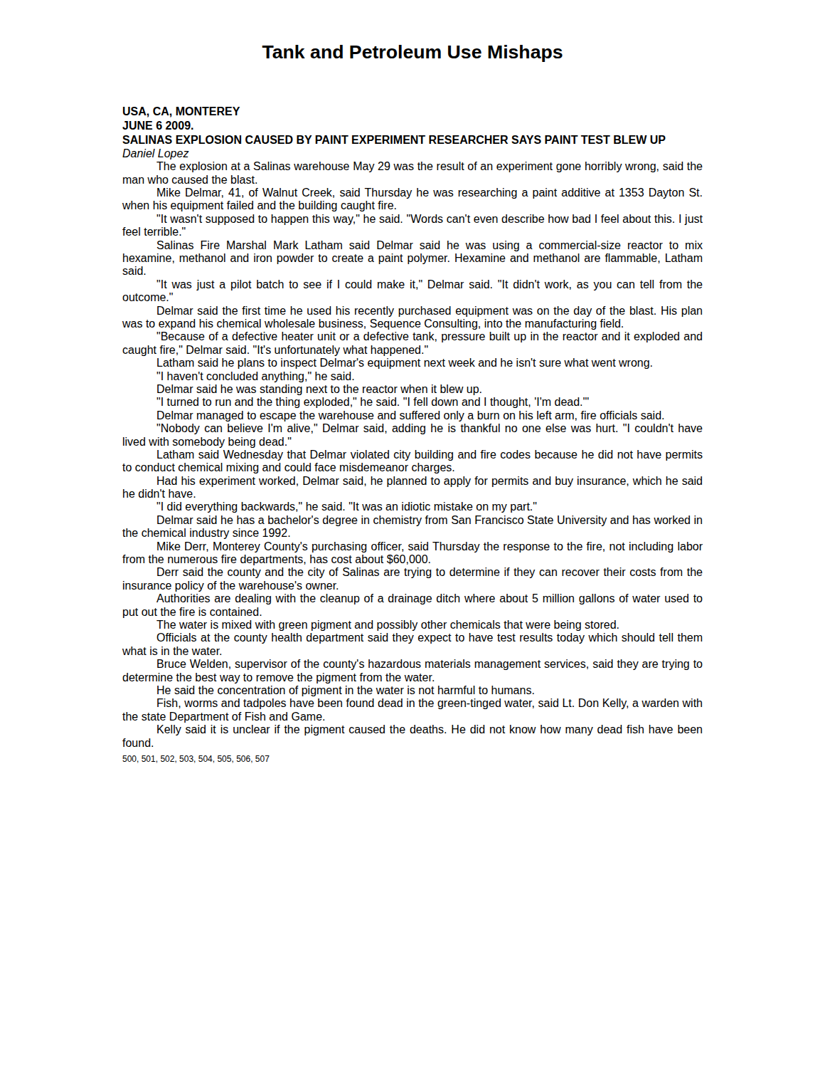Tank and Petroleum Use Mishaps
USA, CA, MONTEREY
JUNE 6 2009.
SALINAS EXPLOSION CAUSED BY PAINT EXPERIMENT RESEARCHER SAYS PAINT TEST BLEW UP
Daniel Lopez
The explosion at a Salinas warehouse May 29 was the result of an experiment gone horribly wrong, said the man who caused the blast.
Mike Delmar, 41, of Walnut Creek, said Thursday he was researching a paint additive at 1353 Dayton St. when his equipment failed and the building caught fire.
"It wasn't supposed to happen this way," he said. "Words can't even describe how bad I feel about this. I just feel terrible."
Salinas Fire Marshal Mark Latham said Delmar said he was using a commercial-size reactor to mix hexamine, methanol and iron powder to create a paint polymer. Hexamine and methanol are flammable, Latham said.
"It was just a pilot batch to see if I could make it," Delmar said. "It didn't work, as you can tell from the outcome."
Delmar said the first time he used his recently purchased equipment was on the day of the blast. His plan was to expand his chemical wholesale business, Sequence Consulting, into the manufacturing field.
"Because of a defective heater unit or a defective tank, pressure built up in the reactor and it exploded and caught fire," Delmar said. "It's unfortunately what happened."
Latham said he plans to inspect Delmar's equipment next week and he isn't sure what went wrong.
"I haven't concluded anything," he said.
Delmar said he was standing next to the reactor when it blew up.
"I turned to run and the thing exploded," he said. "I fell down and I thought, 'I'm dead.'"
Delmar managed to escape the warehouse and suffered only a burn on his left arm, fire officials said.
"Nobody can believe I'm alive," Delmar said, adding he is thankful no one else was hurt. "I couldn't have lived with somebody being dead."
Latham said Wednesday that Delmar violated city building and fire codes because he did not have permits to conduct chemical mixing and could face misdemeanor charges.
Had his experiment worked, Delmar said, he planned to apply for permits and buy insurance, which he said he didn't have.
"I did everything backwards," he said. "It was an idiotic mistake on my part."
Delmar said he has a bachelor's degree in chemistry from San Francisco State University and has worked in the chemical industry since 1992.
Mike Derr, Monterey County's purchasing officer, said Thursday the response to the fire, not including labor from the numerous fire departments, has cost about $60,000.
Derr said the county and the city of Salinas are trying to determine if they can recover their costs from the insurance policy of the warehouse's owner.
Authorities are dealing with the cleanup of a drainage ditch where about 5 million gallons of water used to put out the fire is contained.
The water is mixed with green pigment and possibly other chemicals that were being stored.
Officials at the county health department said they expect to have test results today which should tell them what is in the water.
Bruce Welden, supervisor of the county's hazardous materials management services, said they are trying to determine the best way to remove the pigment from the water.
He said the concentration of pigment in the water is not harmful to humans.
Fish, worms and tadpoles have been found dead in the green-tinged water, said Lt. Don Kelly, a warden with the state Department of Fish and Game.
Kelly said it is unclear if the pigment caused the deaths. He did not know how many dead fish have been found.
500, 501, 502, 503, 504, 505, 506, 507